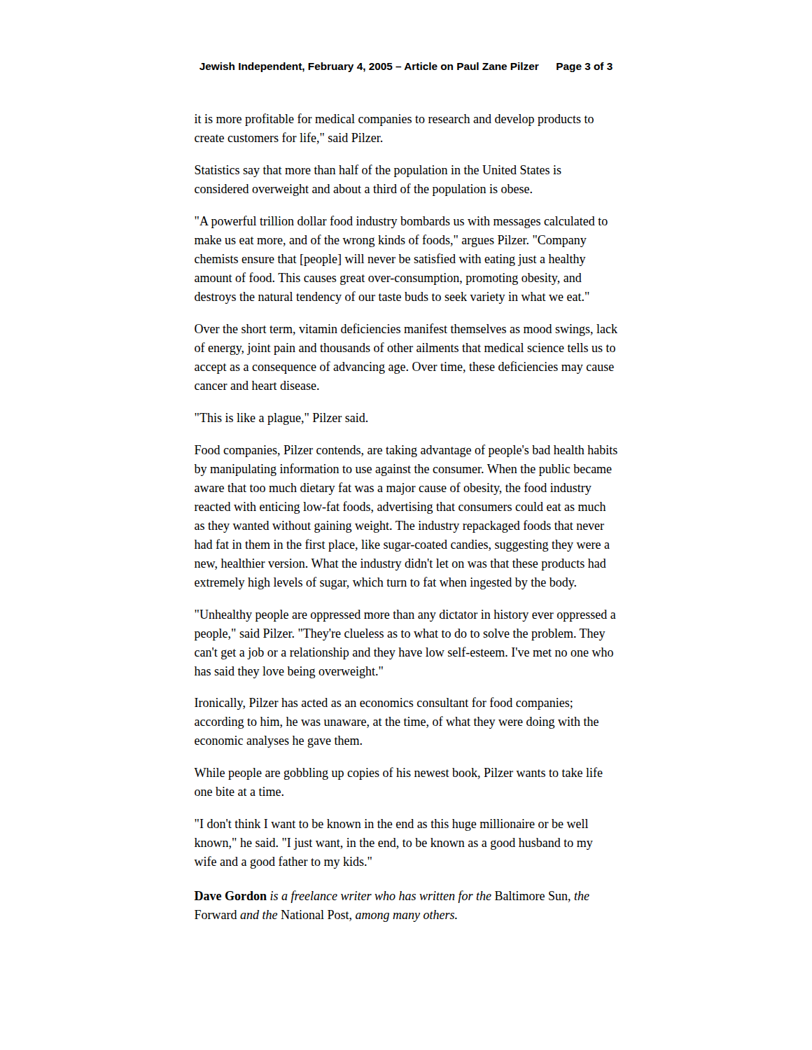Jewish Independent, February 4, 2005 – Article on Paul Zane PilzerPage 3 of 3
it is more profitable for medical companies to research and develop products to create customers for life," said Pilzer.
Statistics say that more than half of the population in the United States is considered overweight and about a third of the population is obese.
"A powerful trillion dollar food industry bombards us with messages calculated to make us eat more, and of the wrong kinds of foods," argues Pilzer. "Company chemists ensure that [people] will never be satisfied with eating just a healthy amount of food. This causes great over-consumption, promoting obesity, and destroys the natural tendency of our taste buds to seek variety in what we eat."
Over the short term, vitamin deficiencies manifest themselves as mood swings, lack of energy, joint pain and thousands of other ailments that medical science tells us to accept as a consequence of advancing age. Over time, these deficiencies may cause cancer and heart disease.
"This is like a plague," Pilzer said.
Food companies, Pilzer contends, are taking advantage of people's bad health habits by manipulating information to use against the consumer. When the public became aware that too much dietary fat was a major cause of obesity, the food industry reacted with enticing low-fat foods, advertising that consumers could eat as much as they wanted without gaining weight. The industry repackaged foods that never had fat in them in the first place, like sugar-coated candies, suggesting they were a new, healthier version. What the industry didn't let on was that these products had extremely high levels of sugar, which turn to fat when ingested by the body.
"Unhealthy people are oppressed more than any dictator in history ever oppressed a people," said Pilzer. "They're clueless as to what to do to solve the problem. They can't get a job or a relationship and they have low self-esteem. I've met no one who has said they love being overweight."
Ironically, Pilzer has acted as an economics consultant for food companies; according to him, he was unaware, at the time, of what they were doing with the economic analyses he gave them.
While people are gobbling up copies of his newest book, Pilzer wants to take life one bite at a time.
"I don't think I want to be known in the end as this huge millionaire or be well known," he said. "I just want, in the end, to be known as a good husband to my wife and a good father to my kids."
Dave Gordon is a freelance writer who has written for the Baltimore Sun, the Forward and the National Post, among many others.